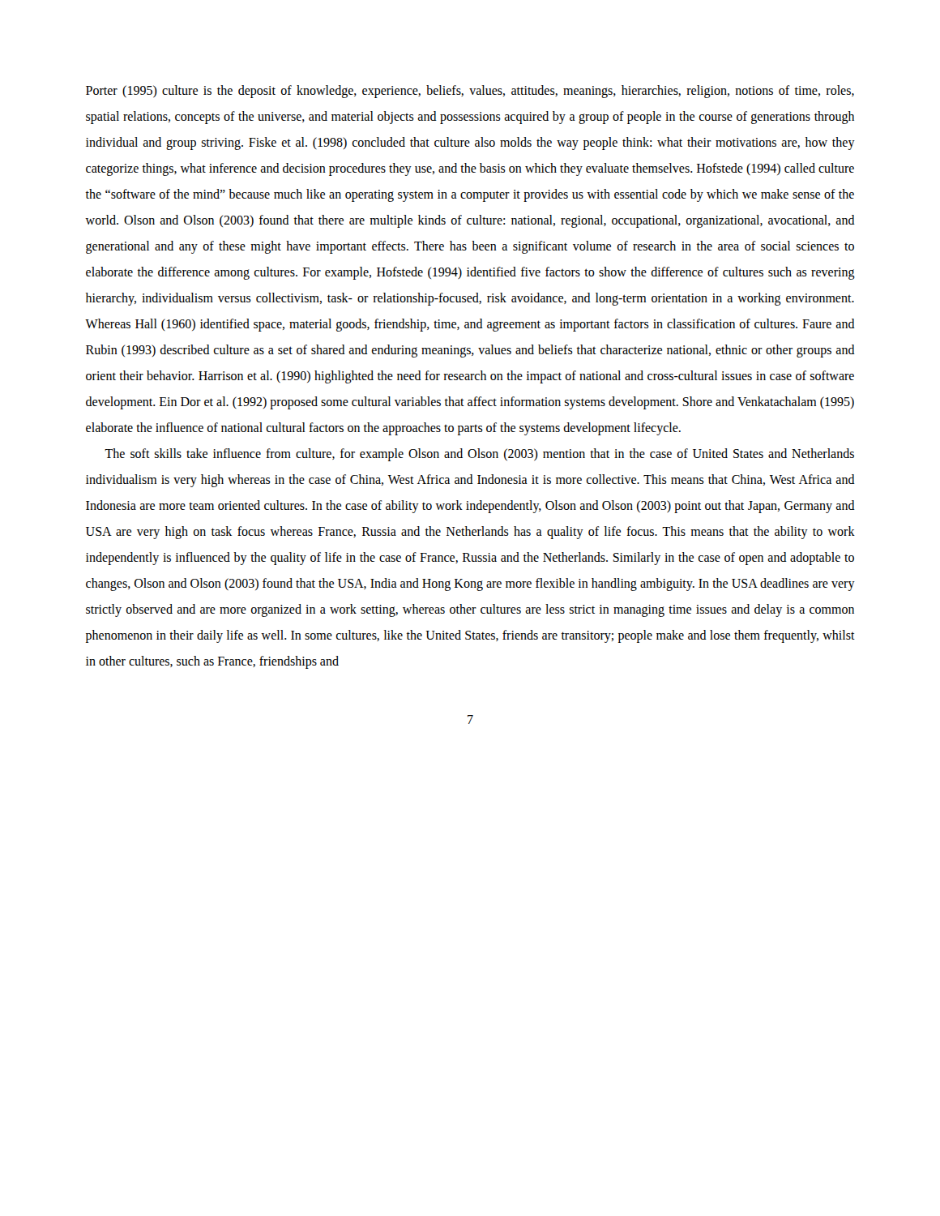Porter (1995) culture is the deposit of knowledge, experience, beliefs, values, attitudes, meanings, hierarchies, religion, notions of time, roles, spatial relations, concepts of the universe, and material objects and possessions acquired by a group of people in the course of generations through individual and group striving. Fiske et al. (1998) concluded that culture also molds the way people think: what their motivations are, how they categorize things, what inference and decision procedures they use, and the basis on which they evaluate themselves. Hofstede (1994) called culture the “software of the mind” because much like an operating system in a computer it provides us with essential code by which we make sense of the world. Olson and Olson (2003) found that there are multiple kinds of culture: national, regional, occupational, organizational, avocational, and generational and any of these might have important effects. There has been a significant volume of research in the area of social sciences to elaborate the difference among cultures. For example, Hofstede (1994) identified five factors to show the difference of cultures such as revering hierarchy, individualism versus collectivism, task- or relationship-focused, risk avoidance, and long-term orientation in a working environment. Whereas Hall (1960) identified space, material goods, friendship, time, and agreement as important factors in classification of cultures. Faure and Rubin (1993) described culture as a set of shared and enduring meanings, values and beliefs that characterize national, ethnic or other groups and orient their behavior. Harrison et al. (1990) highlighted the need for research on the impact of national and cross-cultural issues in case of software development. Ein Dor et al. (1992) proposed some cultural variables that affect information systems development. Shore and Venkatachalam (1995) elaborate the influence of national cultural factors on the approaches to parts of the systems development lifecycle.
The soft skills take influence from culture, for example Olson and Olson (2003) mention that in the case of United States and Netherlands individualism is very high whereas in the case of China, West Africa and Indonesia it is more collective. This means that China, West Africa and Indonesia are more team oriented cultures. In the case of ability to work independently, Olson and Olson (2003) point out that Japan, Germany and USA are very high on task focus whereas France, Russia and the Netherlands has a quality of life focus. This means that the ability to work independently is influenced by the quality of life in the case of France, Russia and the Netherlands. Similarly in the case of open and adoptable to changes, Olson and Olson (2003) found that the USA, India and Hong Kong are more flexible in handling ambiguity. In the USA deadlines are very strictly observed and are more organized in a work setting, whereas other cultures are less strict in managing time issues and delay is a common phenomenon in their daily life as well. In some cultures, like the United States, friends are transitory; people make and lose them frequently, whilst in other cultures, such as France, friendships and
7